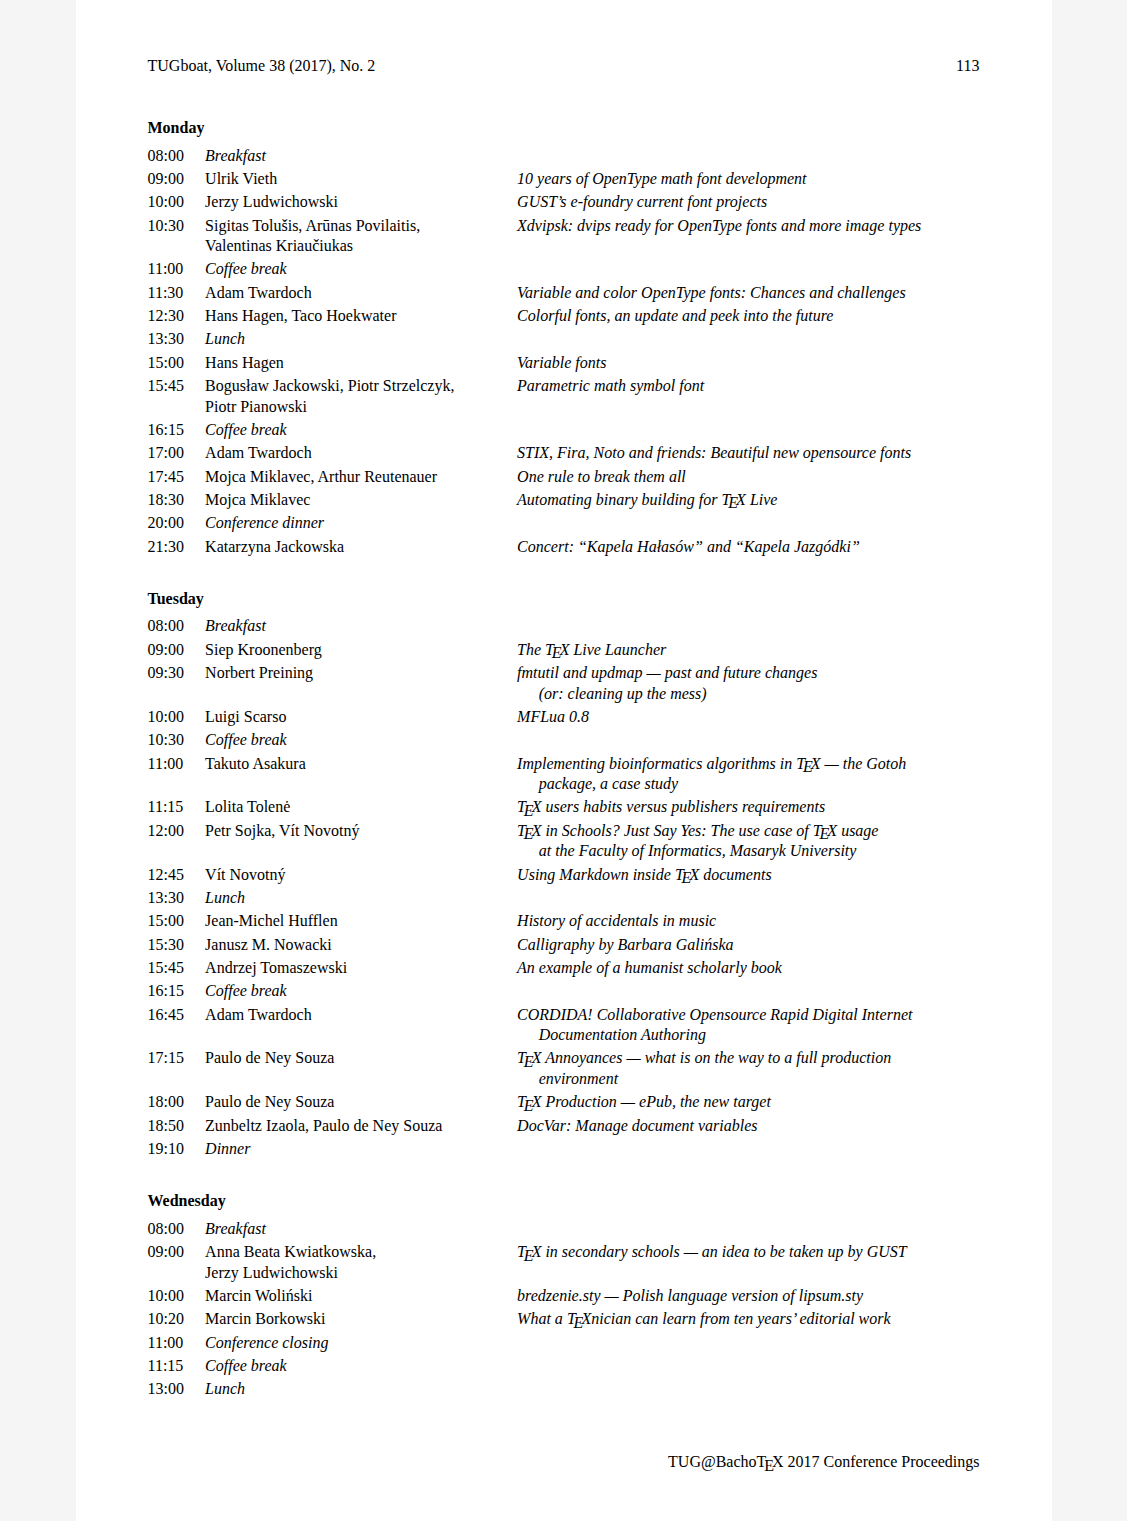TUGboat, Volume 38 (2017), No. 2 113
Monday
| 08:00 | Breakfast | |
| 09:00 | Ulrik Vieth | 10 years of OpenType math font development |
| 10:00 | Jerzy Ludwichowski | GUST’s e-foundry current font projects |
| 10:30 | Sigitas Tolušis, Arūnas Povilaitis, Valentinas Kriaučiukas | Xdvipsk: dvips ready for OpenType fonts and more image types |
| 11:00 | Coffee break | |
| 11:30 | Adam Twardoch | Variable and color OpenType fonts: Chances and challenges |
| 12:30 | Hans Hagen, Taco Hoekwater | Colorful fonts, an update and peek into the future |
| 13:30 | Lunch | |
| 15:00 | Hans Hagen | Variable fonts |
| 15:45 | Bogusław Jackowski, Piotr Strzelczyk, Piotr Pianowski | Parametric math symbol font |
| 16:15 | Coffee break | |
| 17:00 | Adam Twardoch | STIX, Fira, Noto and friends: Beautiful new opensource fonts |
| 17:45 | Mojca Miklavec, Arthur Reutenauer | One rule to break them all |
| 18:30 | Mojca Miklavec | Automating binary building for T E X Live |
| 20:00 | Conference dinner | |
| 21:30 | Katarzyna Jackowska | Concert: “Kapela Hałasów” and “Kapela Jazgódki” |
Tuesday
| 08:00 | Breakfast | |
| 09:00 | Siep Kroonenberg | The T E X Live Launcher |
| 09:30 | Norbert Preining | fmtutil and updmap — past and future changes (or: cleaning up the mess) |
| 10:00 | Luigi Scarso | MFLua 0.8 |
| 10:30 | Coffee break | |
| 11:00 | Takuto Asakura | Implementing bioinformatics algorithms in T E X — the Gotoh package, a case study |
| 11:15 | Lolita Tolenė | T E X users habits versus publishers requirements |
| 12:00 | Petr Sojka, Vít Novotný | T E X in Schools? Just Say Yes: The use case of T E X usage at the Faculty of Informatics, Masaryk University |
| 12:45 | Vít Novotný | Using Markdown inside T E X documents |
| 13:30 | Lunch | |
| 15:00 | Jean-Michel Hufflen | History of accidentals in music |
| 15:30 | Janusz M. Nowacki | Calligraphy by Barbara Galińska |
| 15:45 | Andrzej Tomaszewski | An example of a humanist scholarly book |
| 16:15 | Coffee break | |
| 16:45 | Adam Twardoch | CORDIDA! Collaborative Opensource Rapid Digital Internet Documentation Authoring |
| 17:15 | Paulo de Ney Souza | T E X Annoyances — what is on the way to a full production environment |
| 18:00 | Paulo de Ney Souza | T E X Production — ePub, the new target |
| 18:50 | Zunbeltz Izaola, Paulo de Ney Souza | DocVar: Manage document variables |
| 19:10 | Dinner | |
Wednesday
| 08:00 | Breakfast | |
| 09:00 | Anna Beata Kwiatkowska, Jerzy Ludwichowski | T E X in secondary schools — an idea to be taken up by GUST |
| 10:00 | Marcin Woliński | bredzenie.sty — Polish language version of lipsum.sty |
| 10:20 | Marcin Borkowski | What a T E X nician can learn from ten years’ editorial work |
| 11:00 | Conference closing | |
| 11:15 | Coffee break | |
| 13:00 | Lunch | |
TUG@BachoTEX 2017 Conference Proceedings